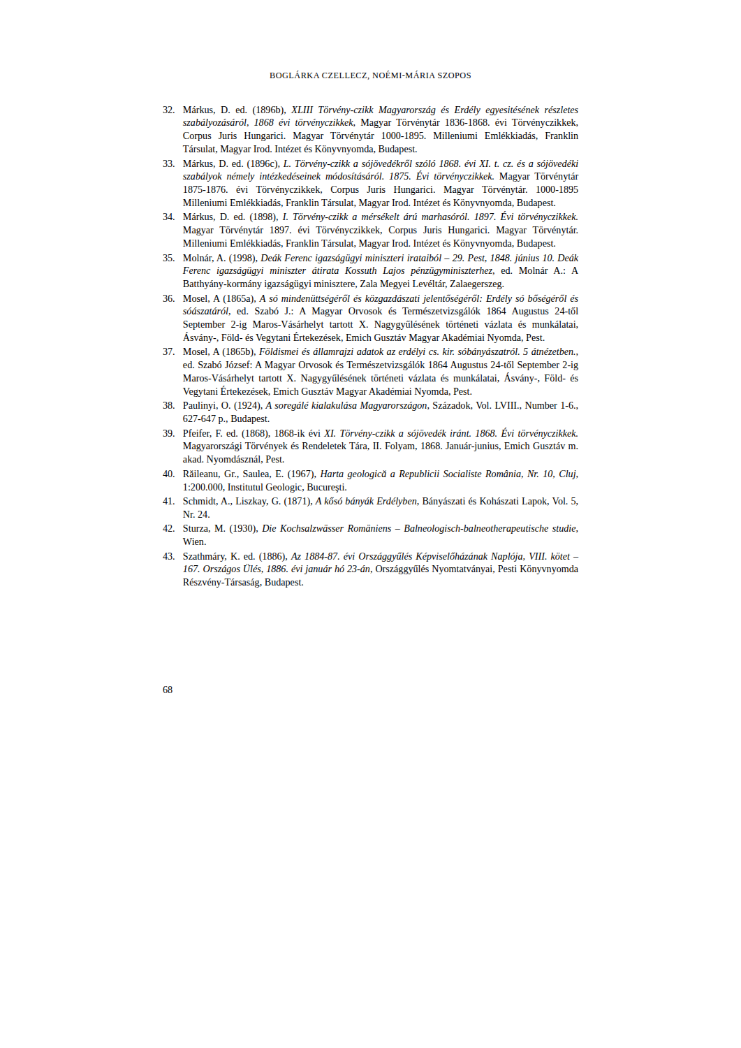BOGLÁRKA CZELLECZ, NOÉMI-MÁRIA SZOPOS
32. Márkus, D. ed. (1896b), XLIII Törvény-czikk Magyarország és Erdély egyesitésének részletes szabályozásáról, 1868 évi törvényczikkek, Magyar Törvénytár 1836-1868. évi Törvényczikkek, Corpus Juris Hungarici. Magyar Törvénytár 1000-1895. Milleniumi Emlékkiadás, Franklin Társulat, Magyar Irod. Intézet és Könyvnyomda, Budapest.
33. Márkus, D. ed. (1896c), L. Törvény-czikk a sójövedékről szóló 1868. évi XI. t. cz. és a sójövedéki szabályok némely intézkedéseinek módosításáról. 1875. Évi törvényczikkek. Magyar Törvénytár 1875-1876. évi Törvényczikkek, Corpus Juris Hungarici. Magyar Törvénytár. 1000-1895 Milleniumi Emlékkiadás, Franklin Társulat, Magyar Irod. Intézet és Könyvnyomda, Budapest.
34. Márkus, D. ed. (1898), I. Törvény-czikk a mérsékelt árú marhasóról. 1897. Évi törvényczikkek. Magyar Törvénytár 1897. évi Törvényczikkek, Corpus Juris Hungarici. Magyar Törvénytár. Milleniumi Emlékkiadás, Franklin Társulat, Magyar Irod. Intézet és Könyvnyomda, Budapest.
35. Molnár, A. (1998), Deák Ferenc igazságügyi miniszteri irataiból – 29. Pest, 1848. június 10. Deák Ferenc igazságügyi miniszter átirata Kossuth Lajos pénzügyminiszterhez, ed. Molnár A.: A Batthyány-kormány igazságügyi minisztere, Zala Megyei Levéltár, Zalaegerszeg.
36. Mosel, A (1865a), A só mindenüttségéről és közgazdászati jelentőségéről: Erdély só bőségéről és sóászatáról, ed. Szabó J.: A Magyar Orvosok és Természetvizsgálók 1864 Augustus 24-től September 2-ig Maros-Vásárhelyt tartott X. Nagygyűlésének történeti vázlata és munkálatai, Ásvány-, Föld- és Vegytani Értekezések, Emich Gusztáv Magyar Akadémiai Nyomda, Pest.
37. Mosel, A (1865b), Földismei és államrajzi adatok az erdélyi cs. kir. sóbányászatról. 5 átnézetben., ed. Szabó József: A Magyar Orvosok és Természetvizsgálók 1864 Augustus 24-től September 2-ig Maros-Vásárhelyt tartott X. Nagygyűlésének történeti vázlata és munkálatai, Ásvány-, Föld- és Vegytani Értekezések, Emich Gusztáv Magyar Akadémiai Nyomda, Pest.
38. Paulinyi, O. (1924), A soregálé kialakulása Magyarországon, Századok, Vol. LVIII., Number 1-6., 627-647 p., Budapest.
39. Pfeifer, F. ed. (1868), 1868-ik évi XI. Törvény-czikk a sójövedék iránt. 1868. Évi törvényczikkek. Magyarországi Törvények és Rendeletek Tára, II. Folyam, 1868. Január-junius, Emich Gusztáv m. akad. Nyomdásznál, Pest.
40. Răileanu, Gr., Saulea, E. (1967), Harta geologică a Republicii Socialiste România, Nr. 10, Cluj, 1:200.000, Institutul Geologic, Bucureşti.
41. Schmidt, A., Liszkay, G. (1871), A kősó bányák Erdélyben, Bányászati és Kohászati Lapok, Vol. 5, Nr. 24.
42. Sturza, M. (1930), Die Kochsalzwässer Romäniens – Balneologisch-balneotherapeutische studie, Wien.
43. Szathmáry, K. ed. (1886), Az 1884-87. évi Országgyűlés Képviselőházának Naplója, VIII. kötet – 167. Országos Ülés, 1886. évi január hó 23-án, Országgyűlés Nyomtatványai, Pesti Könyvnyomda Részvény-Társaság, Budapest.
68